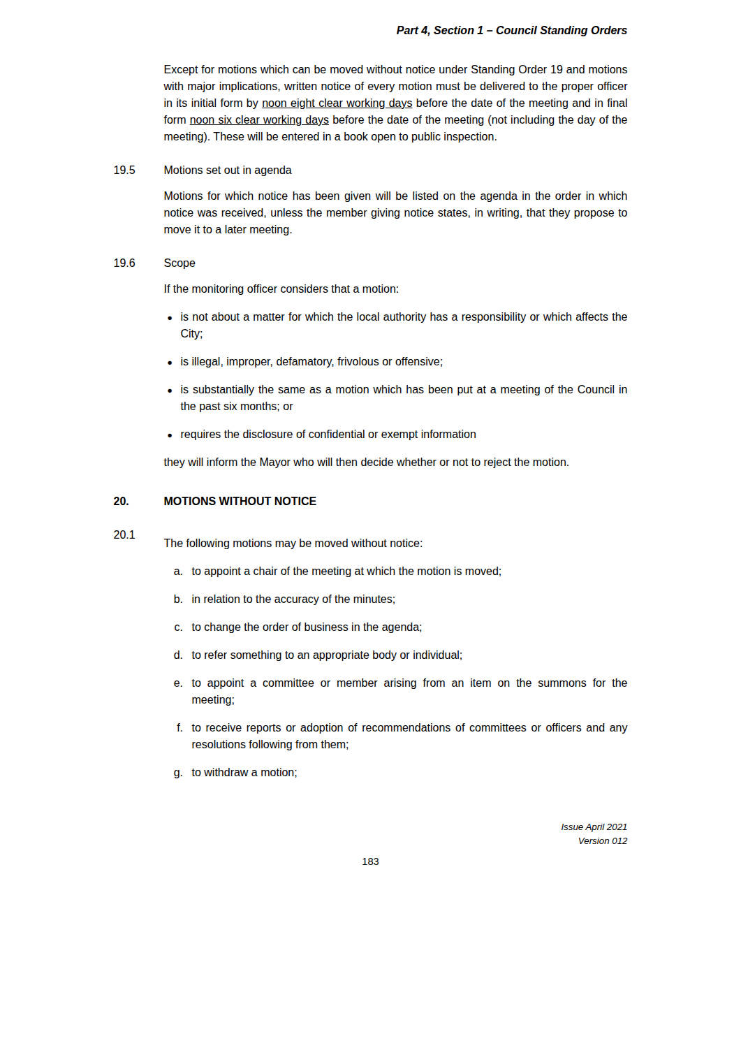Part 4, Section 1 – Council Standing Orders
Except for motions which can be moved without notice under Standing Order 19 and motions with major implications, written notice of every motion must be delivered to the proper officer in its initial form by noon eight clear working days before the date of the meeting and in final form noon six clear working days before the date of the meeting (not including the day of the meeting). These will be entered in a book open to public inspection.
19.5
Motions set out in agenda
Motions for which notice has been given will be listed on the agenda in the order in which notice was received, unless the member giving notice states, in writing, that they propose to move it to a later meeting.
19.6
Scope
If the monitoring officer considers that a motion:
is not about a matter for which the local authority has a responsibility or which affects the City;
is illegal, improper, defamatory, frivolous or offensive;
is substantially the same as a motion which has been put at a meeting of the Council in the past six months; or
requires the disclosure of confidential or exempt information
they will inform the Mayor who will then decide whether or not to reject the motion.
20. Motions without notice
20.1
The following motions may be moved without notice:
to appoint a chair of the meeting at which the motion is moved;
in relation to the accuracy of the minutes;
to change the order of business in the agenda;
to refer something to an appropriate body or individual;
to appoint a committee or member arising from an item on the summons for the meeting;
to receive reports or adoption of recommendations of committees or officers and any resolutions following from them;
to withdraw a motion;
Issue April 2021
Version 012
183